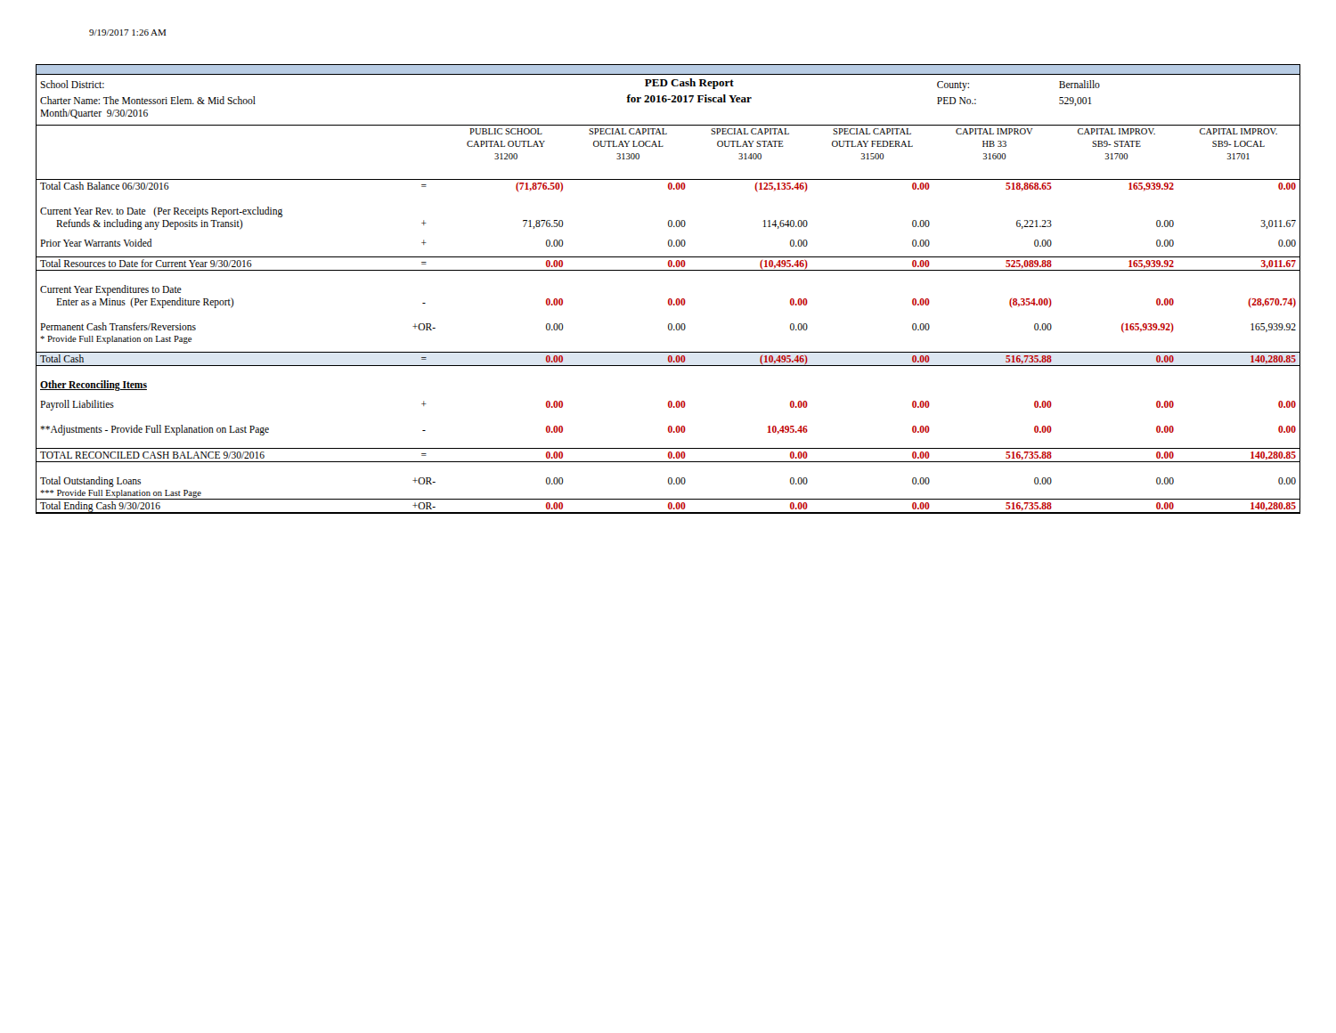9/19/2017 1:26 AM
| School District: | | PED Cash Report | County: | Bernalillo |
| Charter Name: The Montessori Elem. & Mid School | | for 2016-2017 Fiscal Year | PED No.: | 529,001 |
| Month/Quarter 9/30/2016 | | |
| | | PUBLIC SCHOOL | SPECIAL CAPITAL | SPECIAL CAPITAL | SPECIAL CAPITAL | CAPITAL IMPROV | CAPITAL IMPROV. | CAPITAL IMPROV. |
| | | CAPITAL OUTLAY | OUTLAY LOCAL | OUTLAY STATE | OUTLAY FEDERAL | HB 33 | SB9- STATE | SB9- LOCAL |
| | | 31200 | 31300 | 31400 | 31500 | 31600 | 31700 | 31701 |
| Total Cash Balance 06/30/2016 | = | (71,876.50) | 0.00 | (125,135.46) | 0.00 | 518,868.65 | 165,939.92 | 0.00 |
| Current Year Rev. to Date (Per Receipts Report-excluding | | |
| Refunds & including any Deposits in Transit) | + | 71,876.50 | 0.00 | 114,640.00 | 0.00 | 6,221.23 | 0.00 | 3,011.67 |
| Prior Year Warrants Voided | + | 0.00 | 0.00 | 0.00 | 0.00 | 0.00 | 0.00 | 0.00 |
| Total Resources to Date for Current Year 9/30/2016 | = | 0.00 | 0.00 | (10,495.46) | 0.00 | 525,089.88 | 165,939.92 | 3,011.67 |
| Current Year Expenditures to Date | | |
| Enter as a Minus (Per Expenditure Report) | - | 0.00 | 0.00 | 0.00 | 0.00 | (8,354.00) | 0.00 | (28,670.74) |
| Permanent Cash Transfers/Reversions | +OR- | 0.00 | 0.00 | 0.00 | 0.00 | 0.00 | (165,939.92) | 165,939.92 |
| * Provide Full Explanation on Last Page | | |
| Total Cash | = | 0.00 | 0.00 | (10,495.46) | 0.00 | 516,735.88 | 0.00 | 140,280.85 |
| Other Reconciling Items | | |
| Payroll Liabilities | + | 0.00 | 0.00 | 0.00 | 0.00 | 0.00 | 0.00 | 0.00 |
| **Adjustments - Provide Full Explanation on Last Page | - | 0.00 | 0.00 | 10,495.46 | 0.00 | 0.00 | 0.00 | 0.00 |
| TOTAL RECONCILED CASH BALANCE 9/30/2016 | = | 0.00 | 0.00 | 0.00 | 0.00 | 516,735.88 | 0.00 | 140,280.85 |
| Total Outstanding Loans | +OR- | 0.00 | 0.00 | 0.00 | 0.00 | 0.00 | 0.00 | 0.00 |
| *** Provide Full Explanation on Last Page | | |
| Total Ending Cash 9/30/2016 | +OR- | 0.00 | 0.00 | 0.00 | 0.00 | 516,735.88 | 0.00 | 140,280.85 |